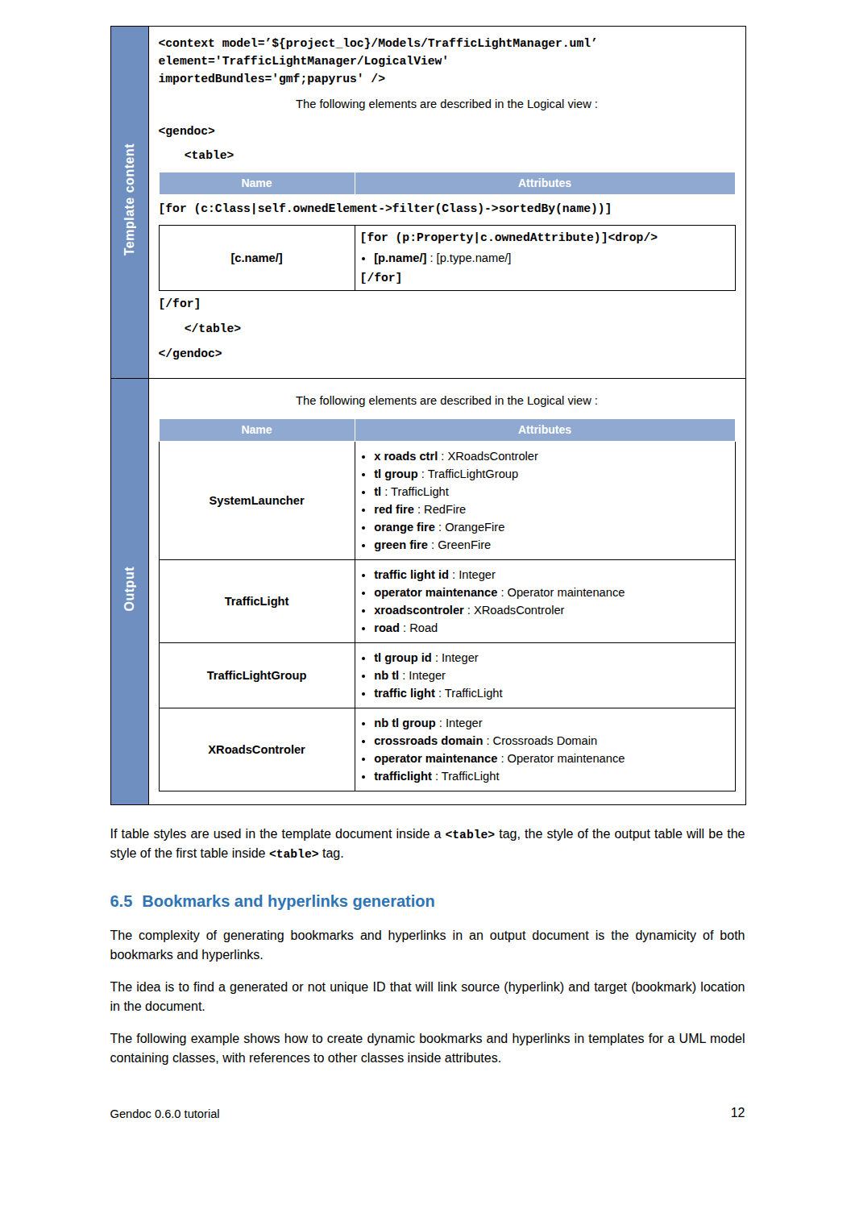Template content
<context model=’${project_loc}/Models/TrafficLightManager.uml’ element='TrafficLightManager/LogicalView' importedBundles='gmf;papyrus' />
The following elements are described in the Logical view :
<gendoc>
<table>
| Name | Attributes |
| --- | --- |
[for (c:Class|self.ownedElement->filter(Class)->sortedBy(name))]
| [c.name/] | [for (p:Property/c.ownedAttribute)]<drop/> [p.name/] : [p.type.name/] [/for] |
[/for]
</table>
</gendoc>
Output
The following elements are described in the Logical view :
| Name | Attributes |
| --- | --- |
| SystemLauncher | x roads ctrl : XRoadsControler tl group : TrafficLightGroup tl : TrafficLight red fire : RedFire orange fire : OrangeFire green fire : GreenFire |
| TrafficLight | traffic light id : Integer operator maintenance : Operator maintenance xroadscontroler : XRoadsControler road : Road |
| TrafficLightGroup | tl group id : Integer nb tl : Integer traffic light : TrafficLight |
| XRoadsControler | nb tl group : Integer crossroads domain : Crossroads Domain operator maintenance : Operator maintenance trafficlight : TrafficLight |
If table styles are used in the template document inside a <table> tag, the style of the output table will be the style of the first table inside <table> tag.
6.5 Bookmarks and hyperlinks generation
The complexity of generating bookmarks and hyperlinks in an output document is the dynamicity of both bookmarks and hyperlinks.
The idea is to find a generated or not unique ID that will link source (hyperlink) and target (bookmark) location in the document.
The following example shows how to create dynamic bookmarks and hyperlinks in templates for a UML model containing classes, with references to other classes inside attributes.
Gendoc 0.6.0 tutorial
12